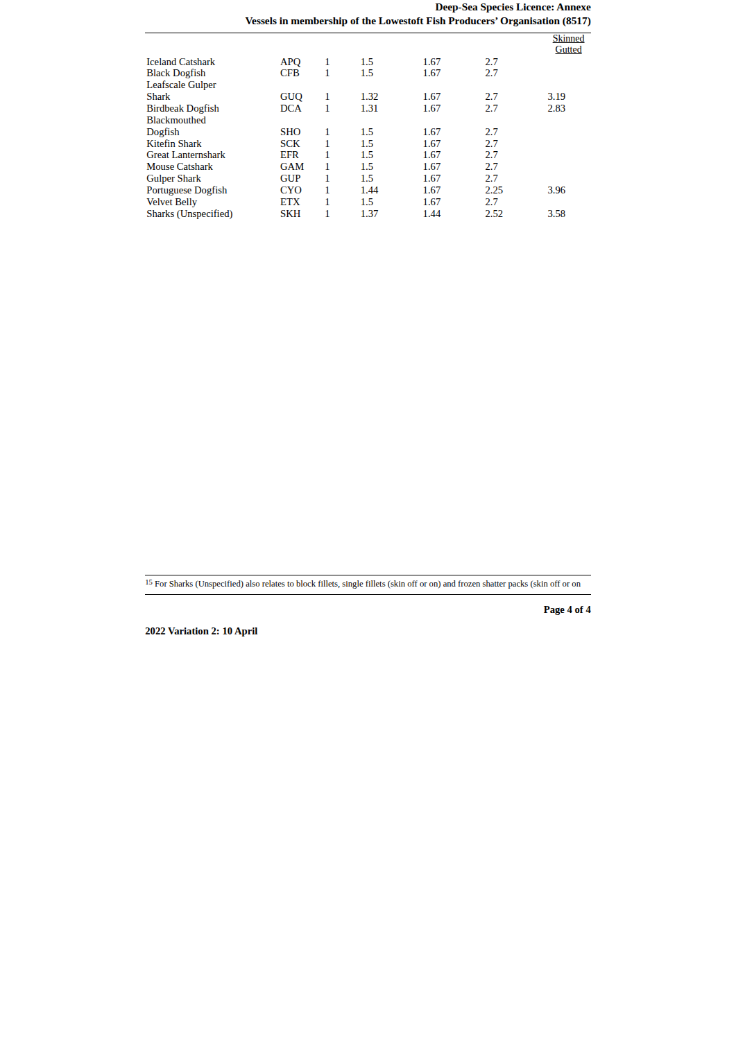Deep-Sea Species Licence: Annexe
Vessels in membership of the Lowestoft Fish Producers’ Organisation (8517)
| | | | | | | Skinned Gutted |
| Iceland Catshark | APQ | 1 | 1.5 | 1.67 | 2.7 | |
| Black Dogfish | CFB | 1 | 1.5 | 1.67 | 2.7 | |
| Leafscale Gulper | | | | | | |
| Shark | GUQ | 1 | 1.32 | 1.67 | 2.7 | 3.19 |
| Birdbeak Dogfish | DCA | 1 | 1.31 | 1.67 | 2.7 | 2.83 |
| Blackmouthed | | | | | | |
| Dogfish | SHO | 1 | 1.5 | 1.67 | 2.7 | |
| Kitefin Shark | SCK | 1 | 1.5 | 1.67 | 2.7 | |
| Great Lanternshark | EFR | 1 | 1.5 | 1.67 | 2.7 | |
| Mouse Catshark | GAM | 1 | 1.5 | 1.67 | 2.7 | |
| Gulper Shark | GUP | 1 | 1.5 | 1.67 | 2.7 | |
| Portuguese Dogfish | CYO | 1 | 1.44 | 1.67 | 2.25 | 3.96 |
| Velvet Belly | ETX | 1 | 1.5 | 1.67 | 2.7 | |
| Sharks (Unspecified) | SKH | 1 | 1.37 | 1.44 | 2.52 | 3.58 |
15 For Sharks (Unspecified) also relates to block fillets, single fillets (skin off or on) and frozen shatter packs (skin off or on
Page 4 of 4
2022 Variation 2: 10 April